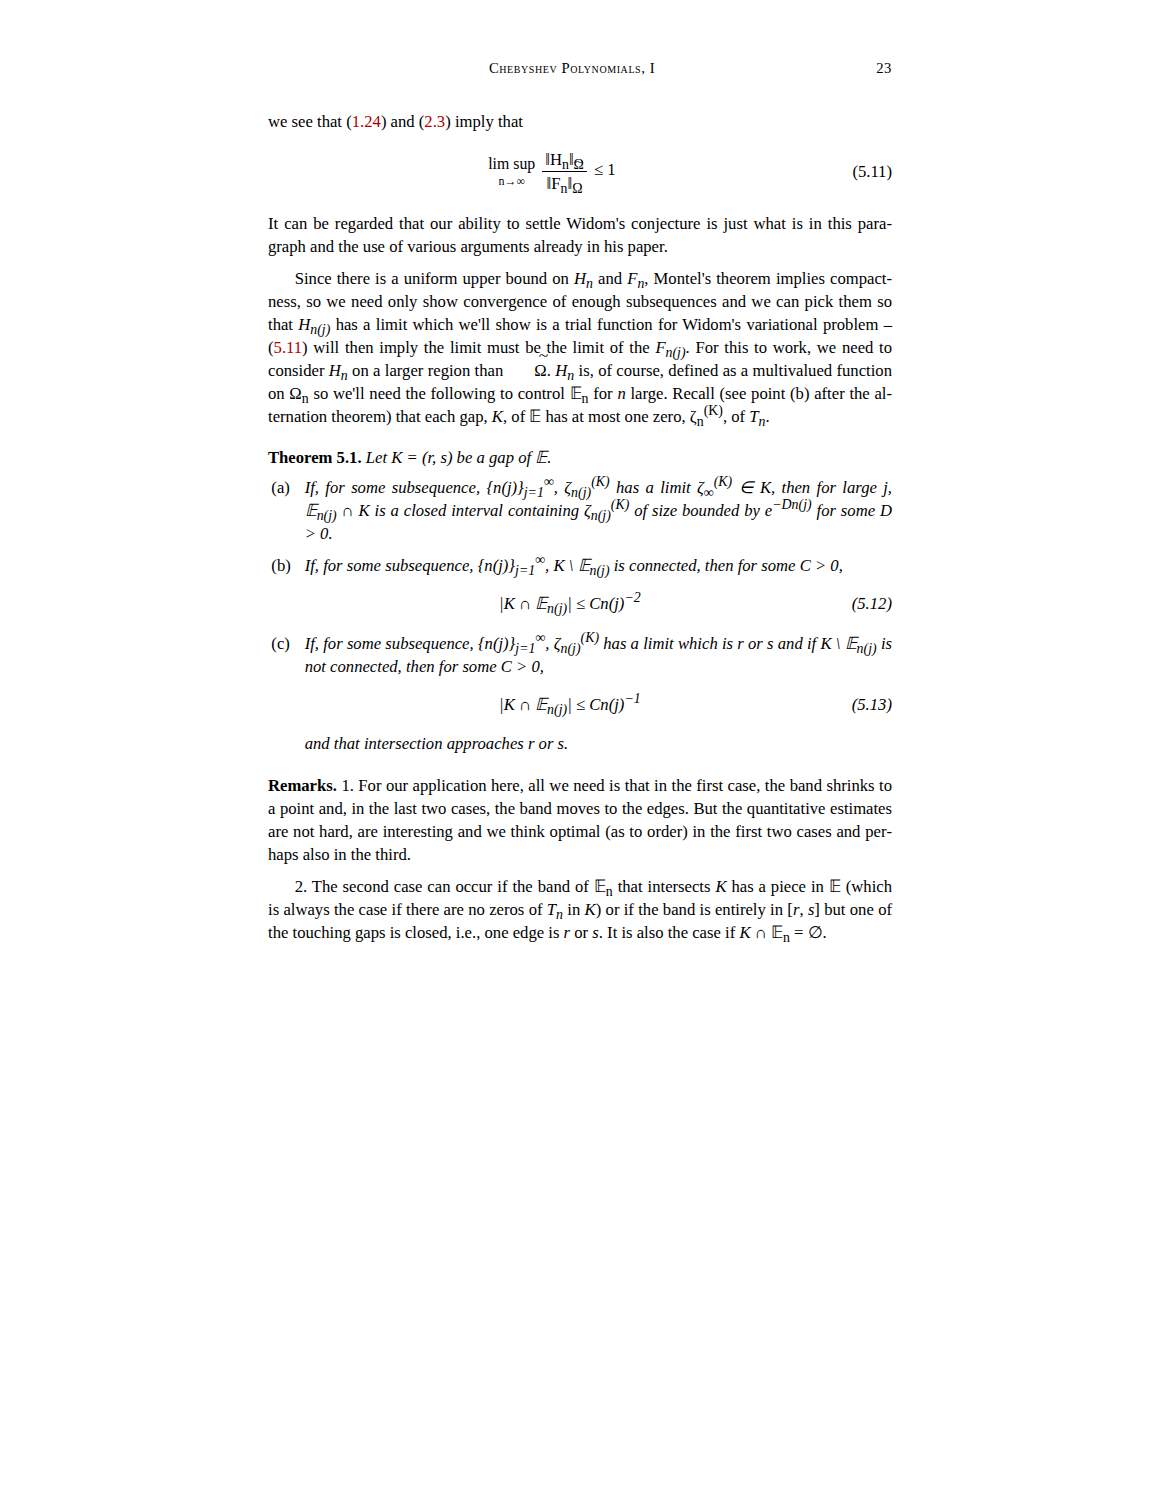Chebyshev Polynomials, I 23
we see that (1.24) and (2.3) imply that
lim sup n→∞ ‖Hn‖Ω ‖Fn‖Ω ≤ 1
(5.11)
It can be regarded that our ability to settle Widom's conjecture is just what is in this paragraph and the use of various arguments already in his paper.
Since there is a uniform upper bound on Hn and Fn, Montel's theorem implies compactness, so we need only show convergence of enough subsequences and we can pick them so that Hn(j) has a limit which we'll show is a trial function for Widom's variational problem – (5.11) will then imply the limit must be the limit of the Fn(j). For this to work, we need to consider Hn on a larger region than Ω. Hn is, of course, defined as a multivalued function on Ωn so we'll need the following to control 𝔼n for n large. Recall (see point (b) after the alternation theorem) that each gap, K, of 𝔼 has at most one zero, ζn(K), of Tn.
Theorem 5.1. Let K = (r, s) be a gap of 𝔼.
If, for some subsequence, {n(j)}j=1∞, ζn(j)(K) has a limit ζ∞(K) ∈ K, then for large j, 𝔼n(j) ∩ K is a closed interval containing ζn(j)(K) of size bounded by e−Dn(j) for some D > 0.
If, for some subsequence, {n(j)}j=1∞, K \ 𝔼n(j) is connected, then for some C > 0,
|K ∩ 𝔼n(j)| ≤ Cn(j)−2
(5.12)
If, for some subsequence, {n(j)}j=1∞, ζn(j)(K) has a limit which is r or s and if K \ 𝔼n(j) is not connected, then for some C > 0,
|K ∩ 𝔼n(j)| ≤ Cn(j)−1
(5.13)
and that intersection approaches r or s.
Remarks. 1. For our application here, all we need is that in the first case, the band shrinks to a point and, in the last two cases, the band moves to the edges. But the quantitative estimates are not hard, are interesting and we think optimal (as to order) in the first two cases and perhaps also in the third.
2. The second case can occur if the band of 𝔼n that intersects K has a piece in 𝔼 (which is always the case if there are no zeros of Tn in K) or if the band is entirely in [r, s] but one of the touching gaps is closed, i.e., one edge is r or s. It is also the case if K ∩ 𝔼n = ∅.